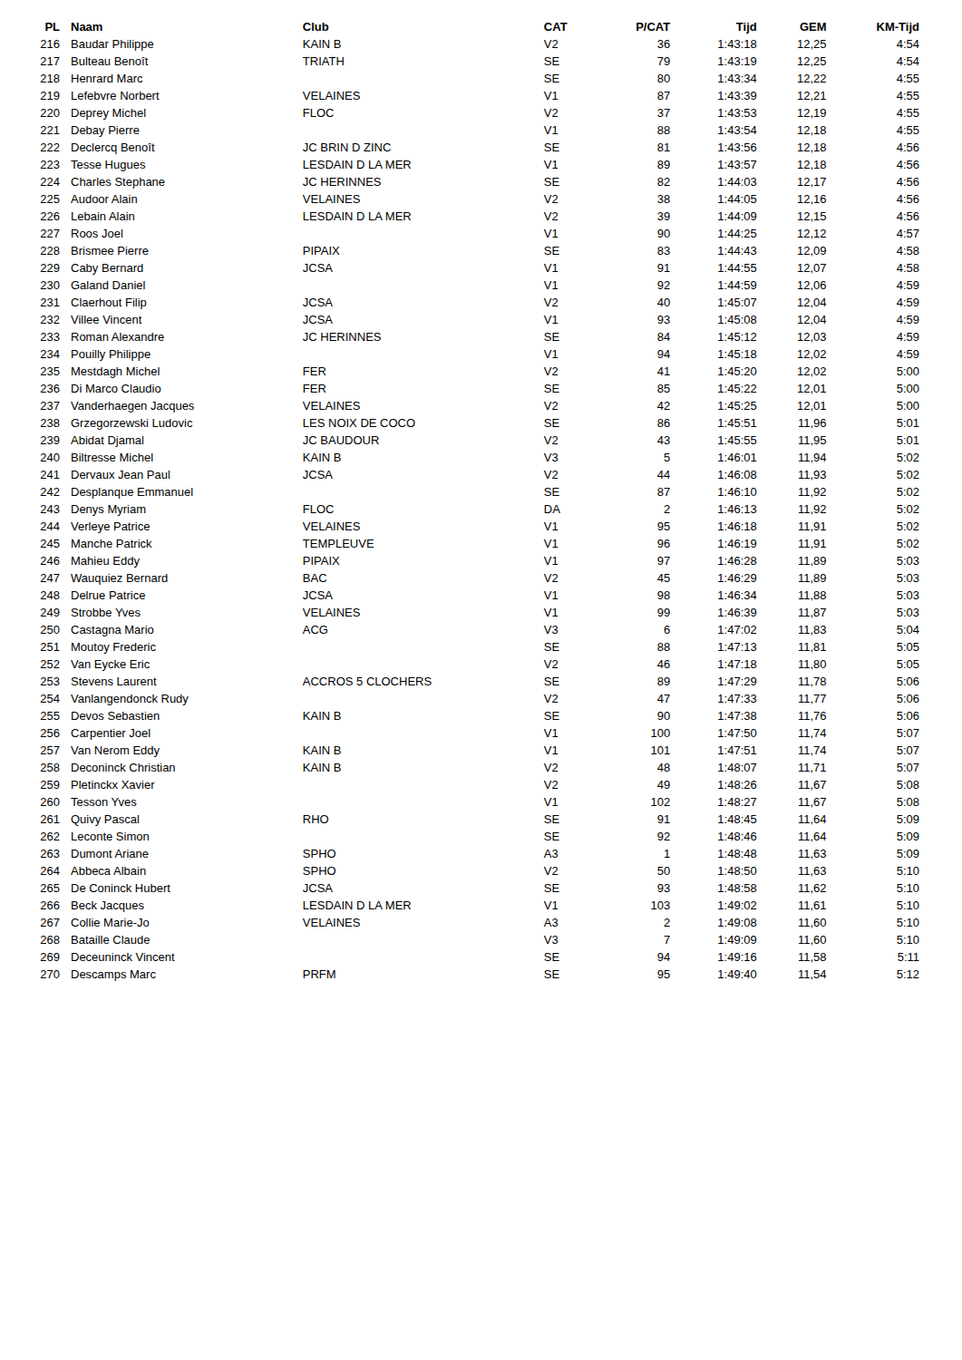| PL | Naam | Club | CAT | P/CAT | Tijd | GEM | KM-Tijd |
| --- | --- | --- | --- | --- | --- | --- | --- |
| 216 | Baudar Philippe | KAIN B | V2 | 36 | 1:43:18 | 12,25 | 4:54 |
| 217 | Bulteau Benoît | TRIATH | SE | 79 | 1:43:19 | 12,25 | 4:54 |
| 218 | Henrard Marc | | SE | 80 | 1:43:34 | 12,22 | 4:55 |
| 219 | Lefebvre Norbert | VELAINES | V1 | 87 | 1:43:39 | 12,21 | 4:55 |
| 220 | Deprey Michel | FLOC | V2 | 37 | 1:43:53 | 12,19 | 4:55 |
| 221 | Debay Pierre | | V1 | 88 | 1:43:54 | 12,18 | 4:55 |
| 222 | Declercq Benoît | JC BRIN D ZINC | SE | 81 | 1:43:56 | 12,18 | 4:56 |
| 223 | Tesse Hugues | LESDAIN D LA MER | V1 | 89 | 1:43:57 | 12,18 | 4:56 |
| 224 | Charles Stephane | JC HERINNES | SE | 82 | 1:44:03 | 12,17 | 4:56 |
| 225 | Audoor Alain | VELAINES | V2 | 38 | 1:44:05 | 12,16 | 4:56 |
| 226 | Lebain Alain | LESDAIN D LA MER | V2 | 39 | 1:44:09 | 12,15 | 4:56 |
| 227 | Roos Joel | | V1 | 90 | 1:44:25 | 12,12 | 4:57 |
| 228 | Brismee Pierre | PIPAIX | SE | 83 | 1:44:43 | 12,09 | 4:58 |
| 229 | Caby Bernard | JCSA | V1 | 91 | 1:44:55 | 12,07 | 4:58 |
| 230 | Galand Daniel | | V1 | 92 | 1:44:59 | 12,06 | 4:59 |
| 231 | Claerhout Filip | JCSA | V2 | 40 | 1:45:07 | 12,04 | 4:59 |
| 232 | Villee Vincent | JCSA | V1 | 93 | 1:45:08 | 12,04 | 4:59 |
| 233 | Roman Alexandre | JC HERINNES | SE | 84 | 1:45:12 | 12,03 | 4:59 |
| 234 | Pouilly Philippe | | V1 | 94 | 1:45:18 | 12,02 | 4:59 |
| 235 | Mestdagh Michel | FER | V2 | 41 | 1:45:20 | 12,02 | 5:00 |
| 236 | Di Marco Claudio | FER | SE | 85 | 1:45:22 | 12,01 | 5:00 |
| 237 | Vanderhaegen Jacques | VELAINES | V2 | 42 | 1:45:25 | 12,01 | 5:00 |
| 238 | Grzegorzewski Ludovic | LES NOIX DE COCO | SE | 86 | 1:45:51 | 11,96 | 5:01 |
| 239 | Abidat Djamal | JC BAUDOUR | V2 | 43 | 1:45:55 | 11,95 | 5:01 |
| 240 | Biltresse Michel | KAIN B | V3 | 5 | 1:46:01 | 11,94 | 5:02 |
| 241 | Dervaux Jean Paul | JCSA | V2 | 44 | 1:46:08 | 11,93 | 5:02 |
| 242 | Desplanque Emmanuel | | SE | 87 | 1:46:10 | 11,92 | 5:02 |
| 243 | Denys Myriam | FLOC | DA | 2 | 1:46:13 | 11,92 | 5:02 |
| 244 | Verleye Patrice | VELAINES | V1 | 95 | 1:46:18 | 11,91 | 5:02 |
| 245 | Manche Patrick | TEMPLEUVE | V1 | 96 | 1:46:19 | 11,91 | 5:02 |
| 246 | Mahieu Eddy | PIPAIX | V1 | 97 | 1:46:28 | 11,89 | 5:03 |
| 247 | Wauquiez Bernard | BAC | V2 | 45 | 1:46:29 | 11,89 | 5:03 |
| 248 | Delrue Patrice | JCSA | V1 | 98 | 1:46:34 | 11,88 | 5:03 |
| 249 | Strobbe Yves | VELAINES | V1 | 99 | 1:46:39 | 11,87 | 5:03 |
| 250 | Castagna Mario | ACG | V3 | 6 | 1:47:02 | 11,83 | 5:04 |
| 251 | Moutoy Frederic | | SE | 88 | 1:47:13 | 11,81 | 5:05 |
| 252 | Van Eycke Eric | | V2 | 46 | 1:47:18 | 11,80 | 5:05 |
| 253 | Stevens Laurent | ACCROS 5 CLOCHERS | SE | 89 | 1:47:29 | 11,78 | 5:06 |
| 254 | Vanlangendonck Rudy | | V2 | 47 | 1:47:33 | 11,77 | 5:06 |
| 255 | Devos Sebastien | KAIN B | SE | 90 | 1:47:38 | 11,76 | 5:06 |
| 256 | Carpentier Joel | | V1 | 100 | 1:47:50 | 11,74 | 5:07 |
| 257 | Van Nerom Eddy | KAIN B | V1 | 101 | 1:47:51 | 11,74 | 5:07 |
| 258 | Deconinck Christian | KAIN B | V2 | 48 | 1:48:07 | 11,71 | 5:07 |
| 259 | Pletinckx Xavier | | V2 | 49 | 1:48:26 | 11,67 | 5:08 |
| 260 | Tesson Yves | | V1 | 102 | 1:48:27 | 11,67 | 5:08 |
| 261 | Quivy Pascal | RHO | SE | 91 | 1:48:45 | 11,64 | 5:09 |
| 262 | Leconte Simon | | SE | 92 | 1:48:46 | 11,64 | 5:09 |
| 263 | Dumont Ariane | SPHO | A3 | 1 | 1:48:48 | 11,63 | 5:09 |
| 264 | Abbeca Albain | SPHO | V2 | 50 | 1:48:50 | 11,63 | 5:10 |
| 265 | De Coninck Hubert | JCSA | SE | 93 | 1:48:58 | 11,62 | 5:10 |
| 266 | Beck Jacques | LESDAIN D LA MER | V1 | 103 | 1:49:02 | 11,61 | 5:10 |
| 267 | Collie Marie-Jo | VELAINES | A3 | 2 | 1:49:08 | 11,60 | 5:10 |
| 268 | Bataille Claude | | V3 | 7 | 1:49:09 | 11,60 | 5:10 |
| 269 | Deceuninck Vincent | | SE | 94 | 1:49:16 | 11,58 | 5:11 |
| 270 | Descamps Marc | PRFM | SE | 95 | 1:49:40 | 11,54 | 5:12 |